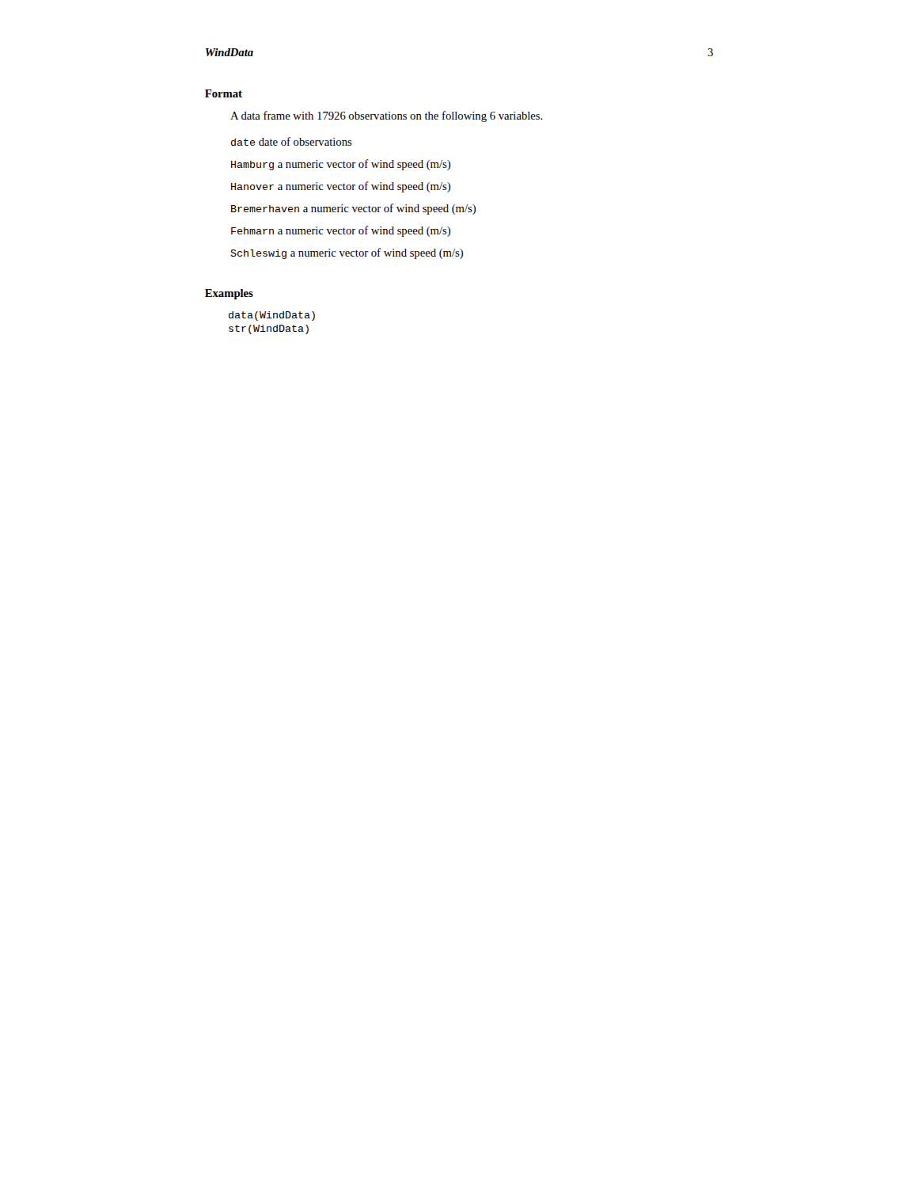WindData 3
Format
A data frame with 17926 observations on the following 6 variables.
date date of observations
Hamburg a numeric vector of wind speed (m/s)
Hanover a numeric vector of wind speed (m/s)
Bremerhaven a numeric vector of wind speed (m/s)
Fehmarn a numeric vector of wind speed (m/s)
Schleswig a numeric vector of wind speed (m/s)
Examples
data(WindData)
str(WindData)